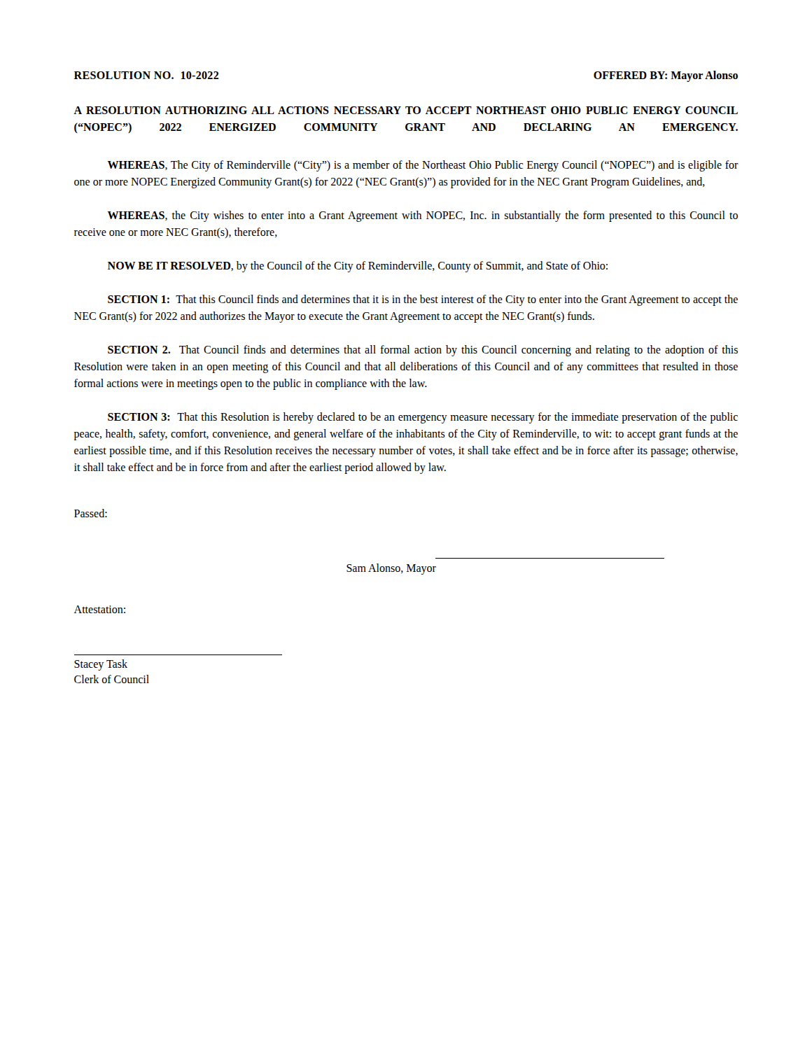RESOLUTION NO. 10-2022 OFFERED BY: Mayor Alonso
A Resolution Authorizing All Actions Necessary to Accept Northeast Ohio Public Energy Council (“NOPEC”) 2022 Energized Community Grant and Declaring an Emergency.
WHEREAS, The City of Reminderville (“City”) is a member of the Northeast Ohio Public Energy Council (“NOPEC”) and is eligible for one or more NOPEC Energized Community Grant(s) for 2022 (“NEC Grant(s)”) as provided for in the NEC Grant Program Guidelines, and,
WHEREAS, the City wishes to enter into a Grant Agreement with NOPEC, Inc. in substantially the form presented to this Council to receive one or more NEC Grant(s), therefore,
NOW BE IT RESOLVED, by the Council of the City of Reminderville, County of Summit, and State of Ohio:
SECTION 1: That this Council finds and determines that it is in the best interest of the City to enter into the Grant Agreement to accept the NEC Grant(s) for 2022 and authorizes the Mayor to execute the Grant Agreement to accept the NEC Grant(s) funds.
SECTION 2. That Council finds and determines that all formal action by this Council concerning and relating to the adoption of this Resolution were taken in an open meeting of this Council and that all deliberations of this Council and of any committees that resulted in those formal actions were in meetings open to the public in compliance with the law.
SECTION 3: That this Resolution is hereby declared to be an emergency measure necessary for the immediate preservation of the public peace, health, safety, comfort, convenience, and general welfare of the inhabitants of the City of Reminderville, to wit: to accept grant funds at the earliest possible time, and if this Resolution receives the necessary number of votes, it shall take effect and be in force after its passage; otherwise, it shall take effect and be in force from and after the earliest period allowed by law.
Passed:
Sam Alonso, Mayor
Attestation:
Stacey Task
Clerk of Council